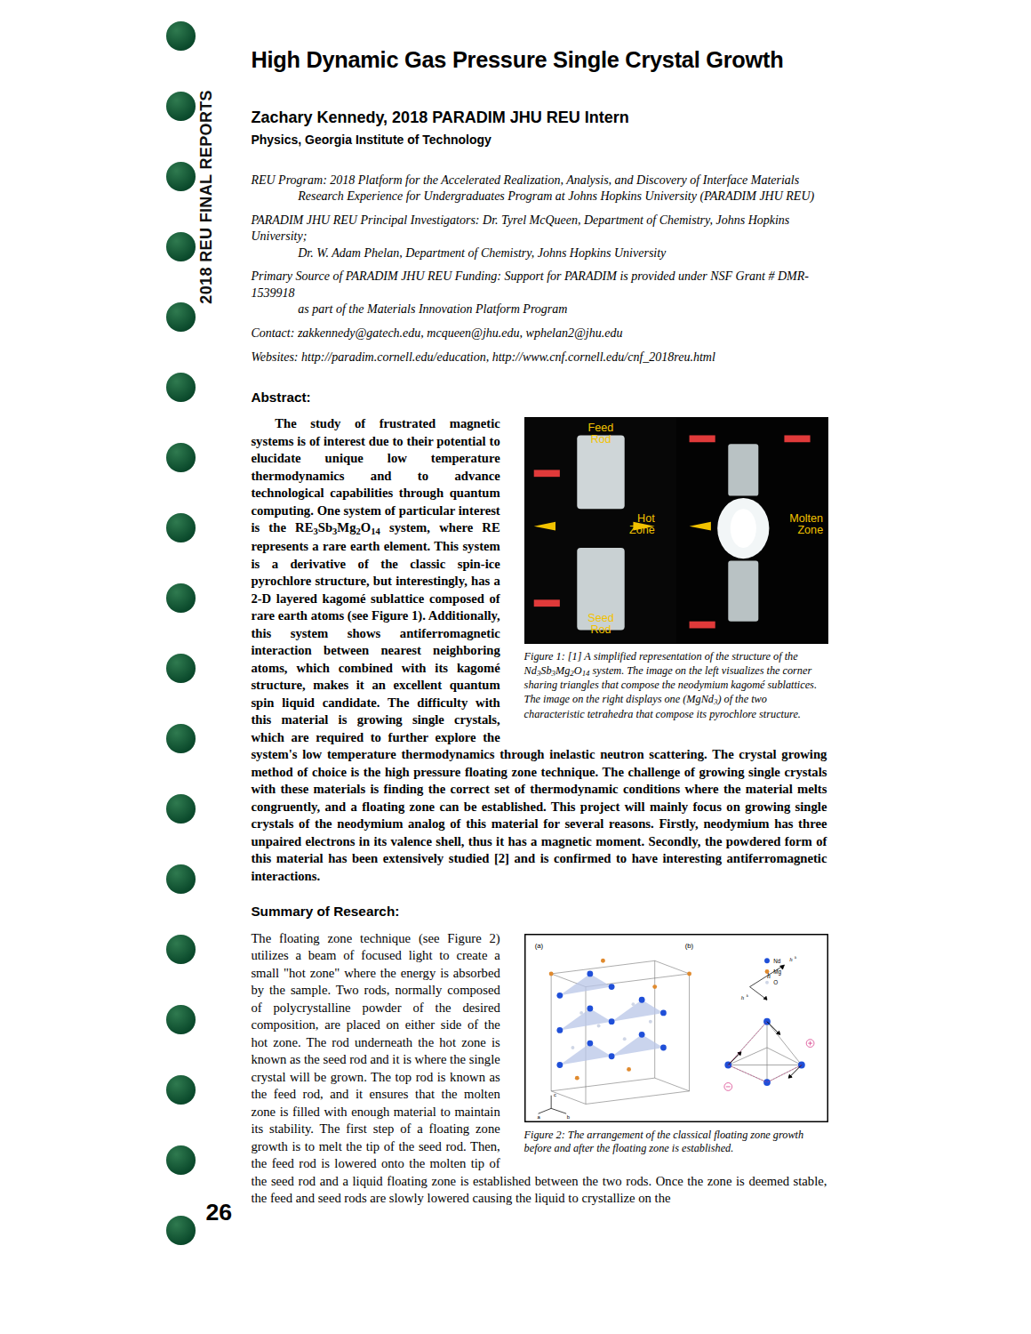2018 REU FINAL REPORTS
High Dynamic Gas Pressure Single Crystal Growth
Zachary Kennedy, 2018 PARADIM JHU REU Intern
Physics, Georgia Institute of Technology
REU Program: 2018 Platform for the Accelerated Realization, Analysis, and Discovery of Interface Materials Research Experience for Undergraduates Program at Johns Hopkins University (PARADIM JHU REU)
PARADIM JHU REU Principal Investigators: Dr. Tyrel McQueen, Department of Chemistry, Johns Hopkins University; Dr. W. Adam Phelan, Department of Chemistry, Johns Hopkins University
Primary Source of PARADIM JHU REU Funding: Support for PARADIM is provided under NSF Grant # DMR-1539918 as part of the Materials Innovation Platform Program
Contact: zakkennedy@gatech.edu, mcqueen@jhu.edu, wphelan2@jhu.edu
Websites: http://paradim.cornell.edu/education, http://www.cnf.cornell.edu/cnf_2018reu.html
Abstract:
Figure 1: [1] A simplified representation of the structure of the Nd3Sb3Mg2O14 system. The image on the left visualizes the corner sharing triangles that compose the neodymium kagomé sublattices. The image on the right displays one (MgNd3) of the two characteristic tetrahedra that compose its pyrochlore structure.
The study of frustrated magnetic systems is of interest due to their potential to elucidate unique low temperature thermodynamics and to advance technological capabilities through quantum computing. One system of particular interest is the RE3Sb3Mg2O14 system, where RE represents a rare earth element. This system is a derivative of the classic spin-ice pyrochlore structure, but interestingly, has a 2-D layered kagomé sublattice composed of rare earth atoms (see Figure 1). Additionally, this system shows antiferromagnetic interaction between nearest neighboring atoms, which combined with its kagomé structure, makes it an excellent quantum spin liquid candidate. The difficulty with this material is growing single crystals, which are required to further explore the system's low temperature thermodynamics through inelastic neutron scattering. The crystal growing method of choice is the high pressure floating zone technique. The challenge of growing single crystals with these materials is finding the correct set of thermodynamic conditions where the material melts congruently, and a floating zone can be established. This project will mainly focus on growing single crystals of the neodymium analog of this material for several reasons. Firstly, neodymium has three unpaired electrons in its valence shell, thus it has a magnetic moment. Secondly, the powdered form of this material has been extensively studied [2] and is confirmed to have interesting antiferromagnetic interactions.
Summary of Research:
Figure 2: The arrangement of the classical floating zone growth before and after the floating zone is established.
The floating zone technique (see Figure 2) utilizes a beam of focused light to create a small "hot zone" where the energy is absorbed by the sample. Two rods, normally composed of polycrystalline powder of the desired composition, are placed on either side of the hot zone. The rod underneath the hot zone is known as the seed rod and it is where the single crystal will be grown. The top rod is known as the feed rod, and it ensures that the molten zone is filled with enough material to maintain its stability. The first step of a floating zone growth is to melt the tip of the seed rod. Then, the feed rod is lowered onto the molten tip of the seed rod and a liquid floating zone is established between the two rods. Once the zone is deemed stable, the feed and seed rods are slowly lowered causing the liquid to crystallize on the
26